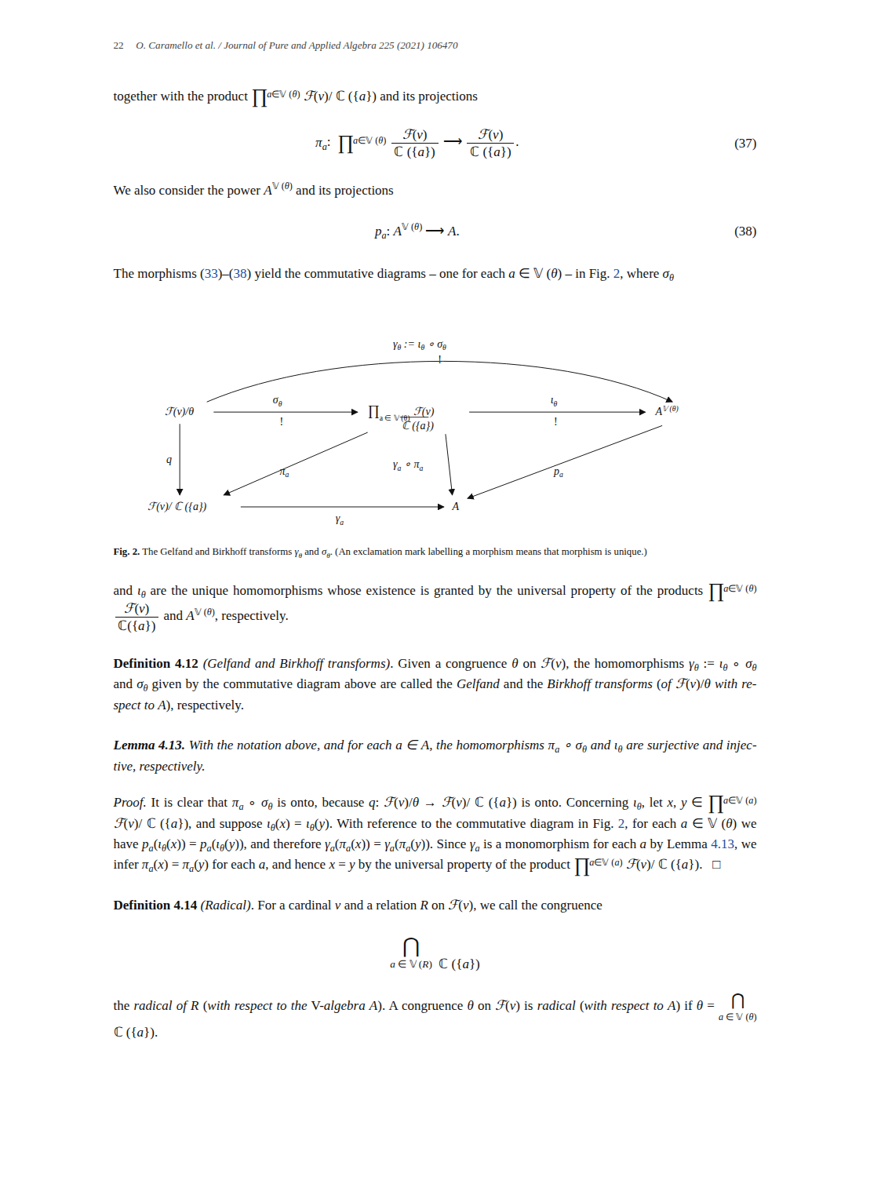22 O. Caramello et al. / Journal of Pure and Applied Algebra 225 (2021) 106470
together with the product ∏a∈𝕍 (θ) ℱ(ν)/ ℂ ({a}) and its projections
πa: ∏a∈𝕍 (θ) ℱ(ν) ℂ ({a}) ⟶ ℱ(ν) ℂ ({a}).
(37)
We also consider the power A𝕍 (θ) and its projections
pa: A𝕍 (θ) ⟶ A.
(38)
The morphisms (33)–(38) yield the commutative diagrams – one for each a ∈ 𝕍 (θ) – in Fig. 2, where σθ
ℱ(ν)/θ ∏a ∈ 𝕍 (θ)ℱ(ν) ℂ ({a}) A𝕍 (θ) ℱ(ν)/ ℂ ({a}) A γθ := ιθ ∘ σθ ! σθ ! ιθ ! q πa γa ∘ πa pa γa
Fig. 2. The Gelfand and Birkhoff transforms γθ and σθ. (An exclamation mark labelling a morphism means that morphism is unique.)
and ιθ are the unique homomorphisms whose existence is granted by the universal property of the products ∏a∈𝕍 (θ) ℱ(ν) ℂ({a}) and A𝕍 (θ), respectively.
Definition 4.12 (Gelfand and Birkhoff transforms). Given a congruence θ on ℱ(ν), the homomorphisms γθ := ιθ ∘ σθ and σθ given by the commutative diagram above are called the Gelfand and the Birkhoff transforms (of ℱ(ν)/θ with respect to A), respectively.
Lemma 4.13. With the notation above, and for each a ∈ A, the homomorphisms πa ∘ σθ and ιθ are surjective and injective, respectively.
Proof. It is clear that πa ∘ σθ is onto, because q: ℱ(ν)/θ → ℱ(ν)/ ℂ ({a}) is onto. Concerning ιθ, let x, y ∈ ∏a∈𝕍 (a) ℱ(ν)/ ℂ ({a}), and suppose ιθ(x) = ιθ(y). With reference to the commutative diagram in Fig. 2, for each a ∈ 𝕍 (θ) we have pa(ιθ(x)) = pa(ιθ(y)), and therefore γa(πa(x)) = γa(πa(y)). Since γa is a monomorphism for each a by Lemma 4.13, we infer πa(x) = πa(y) for each a, and hence x = y by the universal property of the product ∏a∈𝕍 (a) ℱ(ν)/ ℂ ({a}). □
Definition 4.14 (Radical). For a cardinal ν and a relation R on ℱ(ν), we call the congruence
⋂
a ∈ 𝕍 (R) ℂ ({a})
the radical of R (with respect to the V-algebra A). A congruence θ on ℱ(ν) is radical (with respect to A) if θ = ⋂
a ∈ 𝕍 (θ) ℂ ({a}).